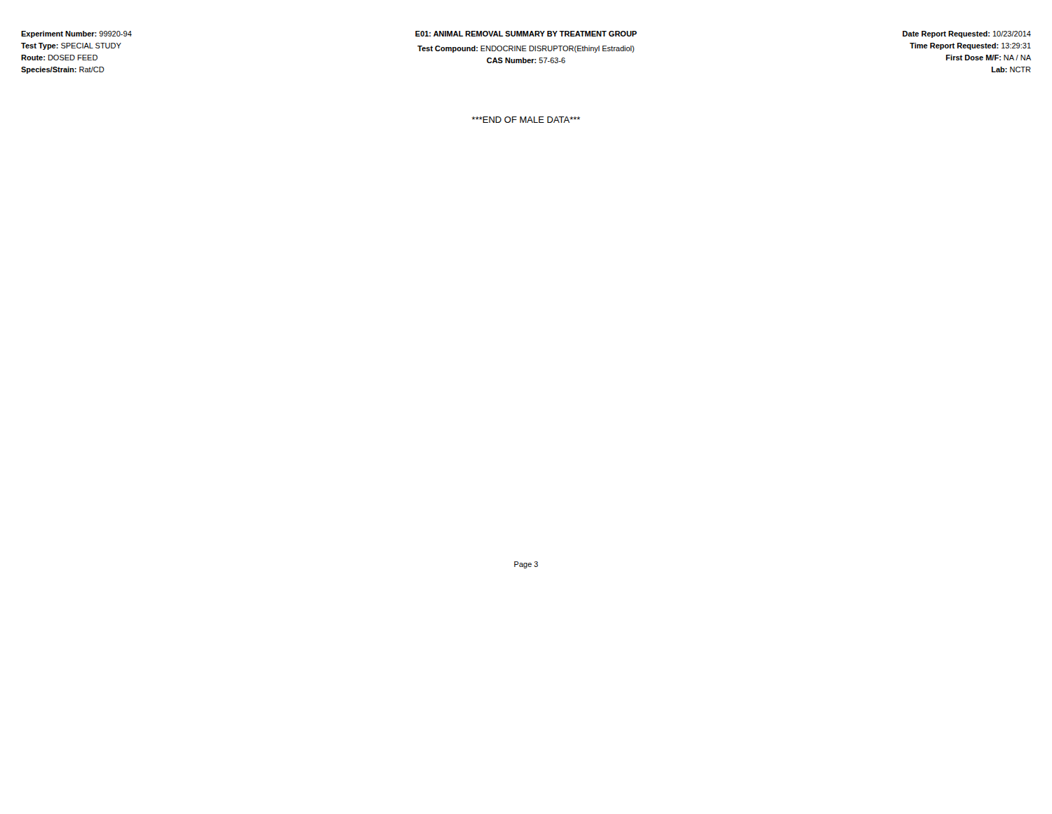| Experiment Number: 99920-94 Test Type: SPECIAL STUDY Route: DOSED FEED Species/Strain: Rat/CD | E01: ANIMAL REMOVAL SUMMARY BY TREATMENT GROUP Test Compound: ENDOCRINE DISRUPTOR(Ethinyl Estradiol) CAS Number: 57-63-6 | Date Report Requested: 10/23/2014 Time Report Requested: 13:29:31 First Dose M/F: NA / NA Lab: NCTR |
***END OF MALE DATA***
Page 3